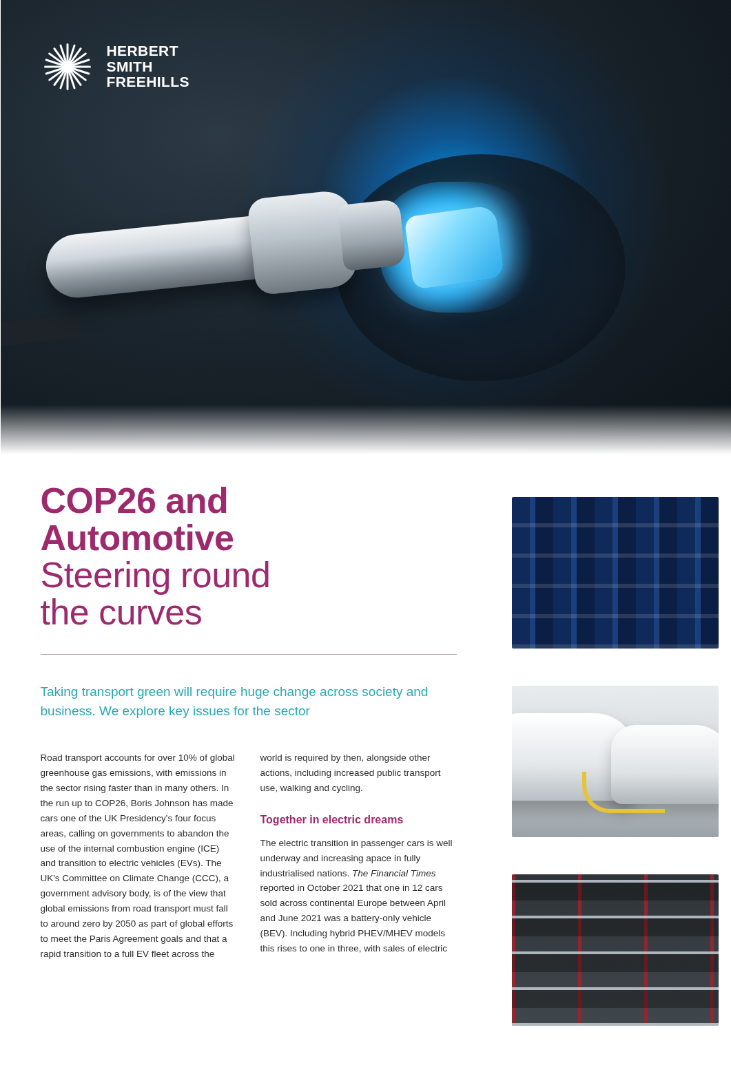Herbert
Smith
Freehills
COP26 and
Automotive Steering round
the curves
Taking transport green will require huge change across society and business. We explore key issues for the sector
Road transport accounts for over 10% of global greenhouse gas emissions, with emissions in the sector rising faster than in many others. In the run up to COP26, Boris Johnson has made cars one of the UK Presidency's four focus areas, calling on governments to abandon the use of the internal combustion engine (ICE) and transition to electric vehicles (EVs). The UK's Committee on Climate Change (CCC), a government advisory body, is of the view that global emissions from road transport must fall to around zero by 2050 as part of global efforts to meet the Paris Agreement goals and that a rapid transition to a full EV fleet across the world is required by then, alongside other actions, including increased public transport use, walking and cycling.
Together in electric dreams
The electric transition in passenger cars is well underway and increasing apace in fully industrialised nations. The Financial Times reported in October 2021 that one in 12 cars sold across continental Europe between April and June 2021 was a battery-only vehicle (BEV). Including hybrid PHEV/MHEV models this rises to one in three, with sales of electric